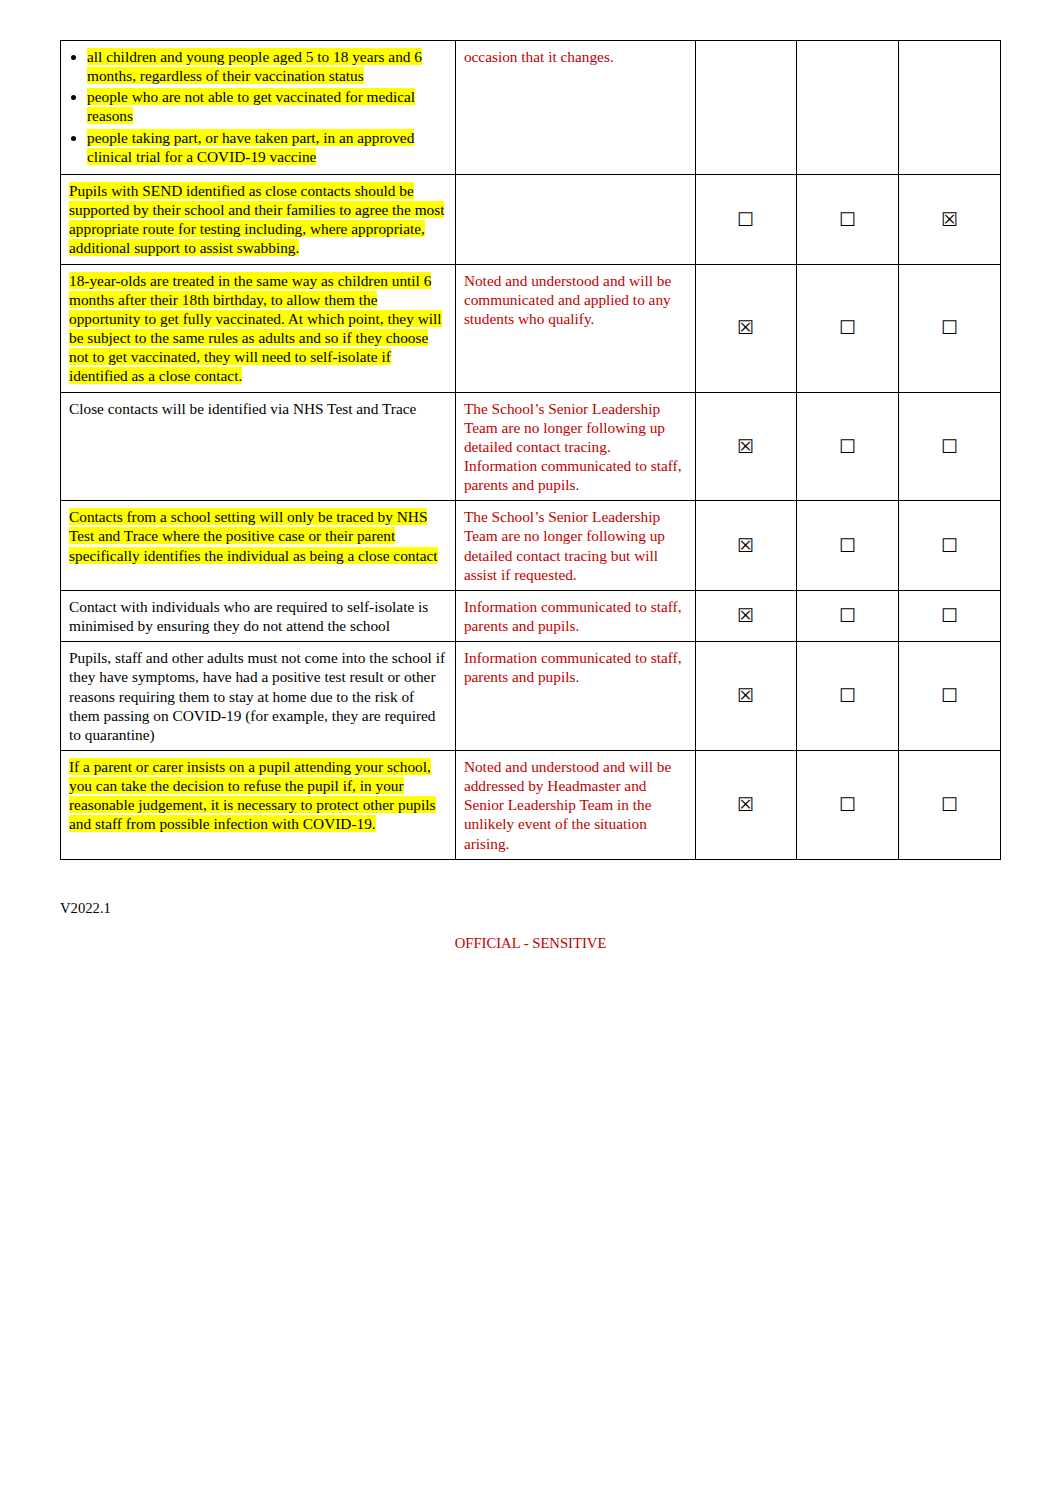| all children and young people aged 5 to 18 years and 6 months, regardless of their vaccination status people who are not able to get vaccinated for medical reasons people taking part, or have taken part, in an approved clinical trial for a COVID-19 vaccine | occasion that it changes. | | | |
| Pupils with SEND identified as close contacts should be supported by their school and their families to agree the most appropriate route for testing including, where appropriate, additional support to assist swabbing. | | ☐ | ☐ | ☒ |
| 18-year-olds are treated in the same way as children until 6 months after their 18th birthday, to allow them the opportunity to get fully vaccinated. At which point, they will be subject to the same rules as adults and so if they choose not to get vaccinated, they will need to self-isolate if identified as a close contact. | Noted and understood and will be communicated and applied to any students who qualify. | ☒ | ☐ | ☐ |
| Close contacts will be identified via NHS Test and Trace | The School’s Senior Leadership Team are no longer following up detailed contact tracing. Information communicated to staff, parents and pupils. | ☒ | ☐ | ☐ |
| Contacts from a school setting will only be traced by NHS Test and Trace where the positive case or their parent specifically identifies the individual as being a close contact | The School’s Senior Leadership Team are no longer following up detailed contact tracing but will assist if requested. | ☒ | ☐ | ☐ |
| Contact with individuals who are required to self-isolate is minimised by ensuring they do not attend the school | Information communicated to staff, parents and pupils. | ☒ | ☐ | ☐ |
| Pupils, staff and other adults must not come into the school if they have symptoms, have had a positive test result or other reasons requiring them to stay at home due to the risk of them passing on COVID-19 (for example, they are required to quarantine) | Information communicated to staff, parents and pupils. | ☒ | ☐ | ☐ |
| If a parent or carer insists on a pupil attending your school, you can take the decision to refuse the pupil if, in your reasonable judgement, it is necessary to protect other pupils and staff from possible infection with COVID-19. | Noted and understood and will be addressed by Headmaster and Senior Leadership Team in the unlikely event of the situation arising. | ☒ | ☐ | ☐ |
V2022.1
OFFICIAL - SENSITIVE